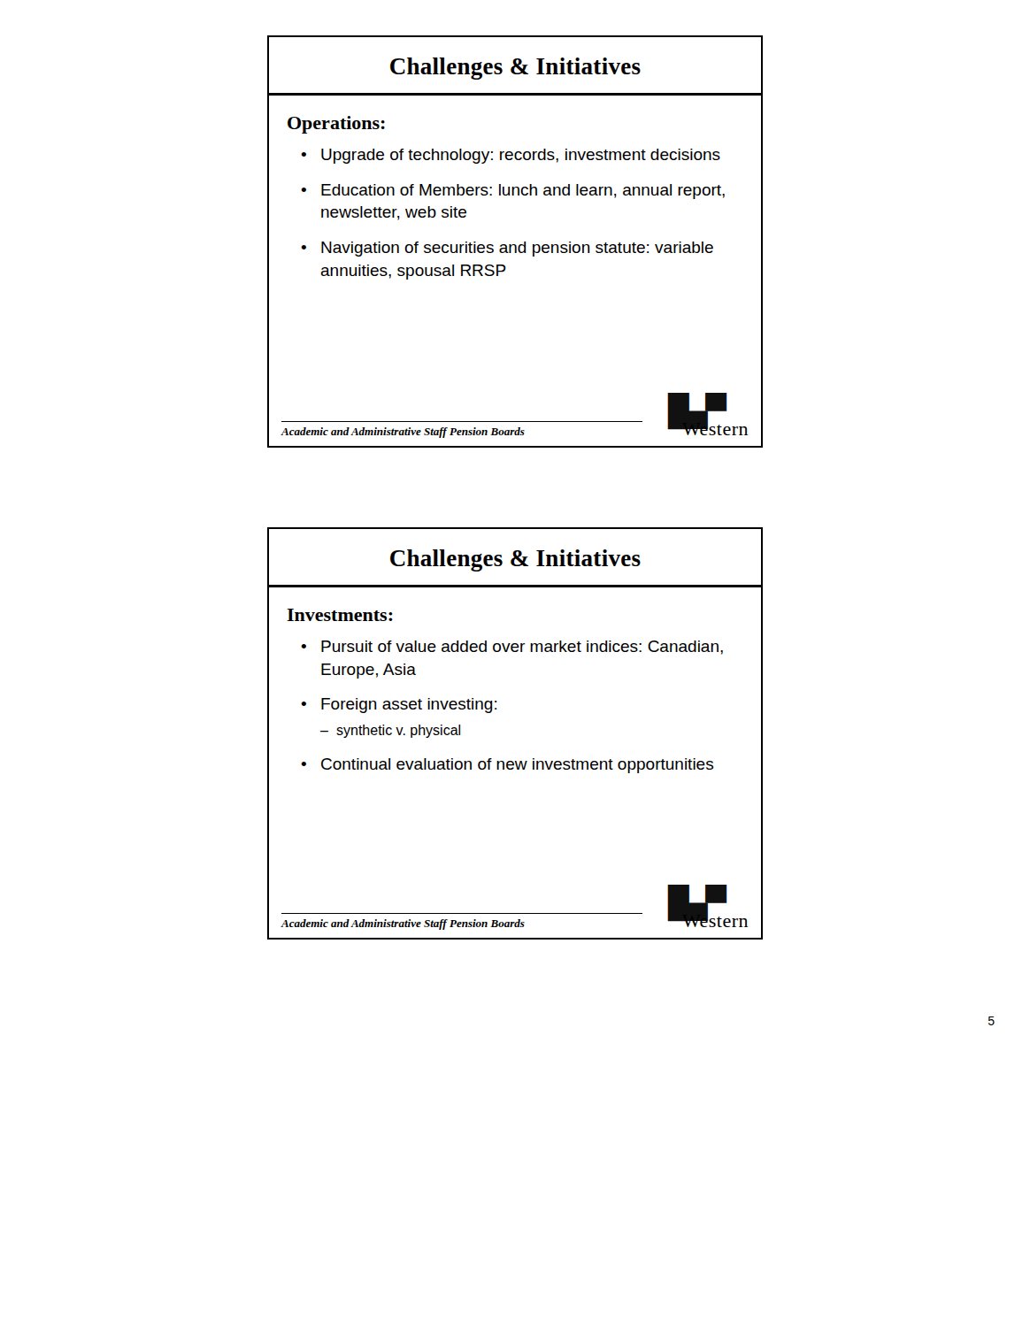Challenges & Initiatives
Operations:
Upgrade of technology: records, investment decisions
Education of Members: lunch and learn, annual report, newsletter, web site
Navigation of securities and pension statute: variable annuities, spousal RRSP
Academic and Administrative Staff Pension Boards
█▄▀ Western
Challenges & Initiatives
Investments:
Pursuit of value added over market indices: Canadian, Europe, Asia
Foreign asset investing:
synthetic v. physical
Continual evaluation of new investment opportunities
Academic and Administrative Staff Pension Boards
█▄▀ Western
5